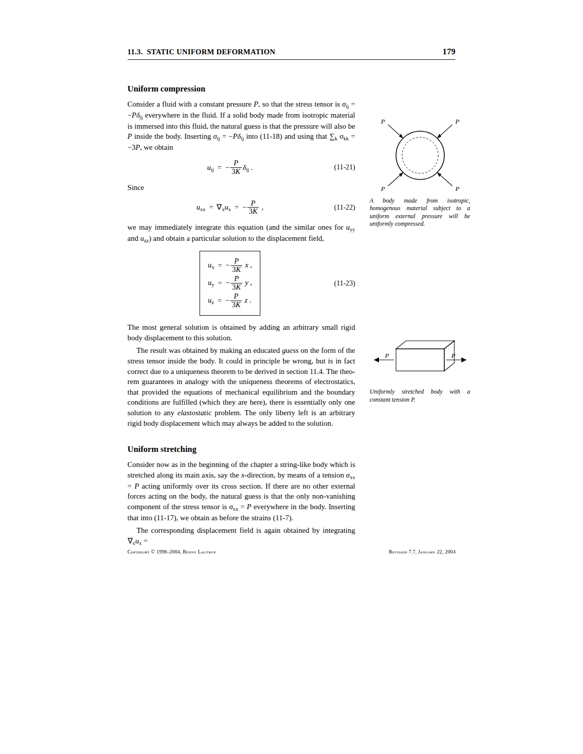11.3. Static uniform deformation
179
Uniform compression
Consider a fluid with a constant pressure P, so that the stress tensor is σij = −Pδ ij everywhere in the fluid. If a solid body made from isotropic material is immersed into this fluid, the natural guess is that the pressure will also be P inside the body. Inserting σij = −Pδ ij into (11-18) and using that ∑k σkk = −3P, we obtain
uij = −P 3K δij .
(11-21)
Since
uxx = ∇xux = −P 3K ,
(11-22)
we may immediately integrate this equation (and the similar ones for uyy and uzz) and obtain a particular solution to the displacement field,
ux = −P 3K x ,
uy = −P 3K y ,
uz = −P 3K z .
(11-23)
The most general solution is obtained by adding an arbitrary small rigid body displacement to this solution.
The result was obtained by making an educated guess on the form of the stress tensor inside the body. It could in principle be wrong, but is in fact correct due to a uniqueness theorem to be derived in section 11.4. The theorem guarantees in analogy with the uniqueness theorems of electrostatics, that provided the equations of mechanical equilibrium and the boundary conditions are fulfilled (which they are here), there is essentially only one solution to any elastostatic problem. The only liberty left is an arbitrary rigid body displacement which may always be added to the solution.
Uniform stretching
Consider now as in the beginning of the chapter a string-like body which is stretched along its main axis, say the x-direction, by means of a tension σxx = P acting uniformly over its cross section. If there are no other external forces acting on the body, the natural guess is that the only non-vanishing component of the stress tensor is σxx = P everywhere in the body. Inserting that into (11-17), we obtain as before the strains (11-7).
The corresponding displacement field is again obtained by integrating ∇xux =
P P P P
A body made from isotropic, homogenous material subject to a uniform external pressure will be uniformly compressed.
P P
Uniformly stretched body with a constant tension P.
Copyright © 1998–2004, Benny Lautrup
Revision 7.7, January 22, 2004